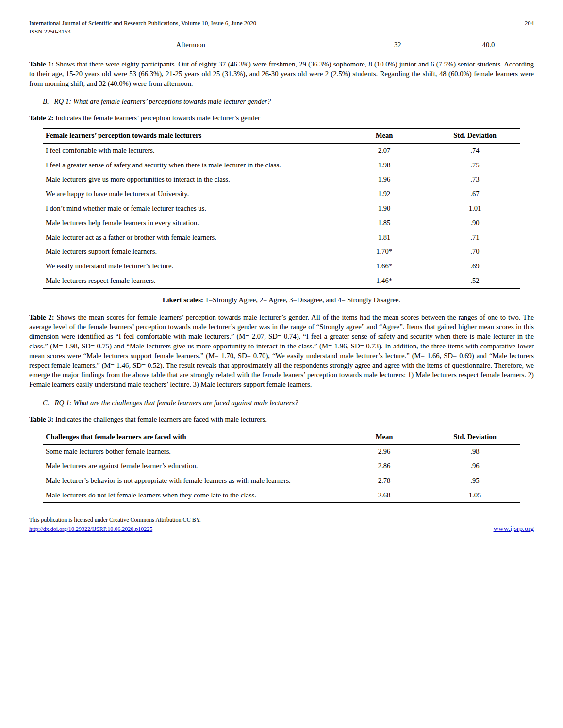International Journal of Scientific and Research Publications, Volume 10, Issue 6, June 2020
ISSN 2250-3153
204
| Afternoon | 32 | 40.0 |
Table 1: Shows that there were eighty participants. Out of eighty 37 (46.3%) were freshmen, 29 (36.3%) sophomore, 8 (10.0%) junior and 6 (7.5%) senior students. According to their age, 15-20 years old were 53 (66.3%), 21-25 years old 25 (31.3%), and 26-30 years old were 2 (2.5%) students. Regarding the shift, 48 (60.0%) female learners were from morning shift, and 32 (40.0%) were from afternoon.
B. RQ 1: What are female learners’ perceptions towards male lecturer gender?
Table 2: Indicates the female learners’ perception towards male lecturer’s gender
| Female learners’ perception towards male lecturers | Mean | Std. Deviation |
| --- | --- | --- |
| I feel comfortable with male lecturers. | 2.07 | .74 |
| I feel a greater sense of safety and security when there is male lecturer in the class. | 1.98 | .75 |
| Male lecturers give us more opportunities to interact in the class. | 1.96 | .73 |
| We are happy to have male lecturers at University. | 1.92 | .67 |
| I don’t mind whether male or female lecturer teaches us. | 1.90 | 1.01 |
| Male lecturers help female learners in every situation. | 1.85 | .90 |
| Male lecturer act as a father or brother with female learners. | 1.81 | .71 |
| Male lecturers support female learners. | 1.70* | .70 |
| We easily understand male lecturer’s lecture. | 1.66* | .69 |
| Male lecturers respect female learners. | 1.46* | .52 |
Likert scales: 1=Strongly Agree, 2= Agree, 3=Disagree, and 4= Strongly Disagree.
Table 2: Shows the mean scores for female learners’ perception towards male lecturer’s gender. All of the items had the mean scores between the ranges of one to two. The average level of the female learners’ perception towards male lecturer’s gender was in the range of “Strongly agree” and “Agree”. Items that gained higher mean scores in this dimension were identified as “I feel comfortable with male lecturers.” (M= 2.07, SD= 0.74), “I feel a greater sense of safety and security when there is male lecturer in the class.” (M= 1.98, SD= 0.75) and “Male lecturers give us more opportunity to interact in the class.” (M= 1.96, SD= 0.73). In addition, the three items with comparative lower mean scores were “Male lecturers support female learners.” (M= 1.70, SD= 0.70), “We easily understand male lecturer’s lecture.” (M= 1.66, SD= 0.69) and “Male lecturers respect female learners.” (M= 1.46, SD= 0.52). The result reveals that approximately all the respondents strongly agree and agree with the items of questionnaire. Therefore, we emerge the major findings from the above table that are strongly related with the female leaners’ perception towards male lecturers: 1) Male lecturers respect female learners. 2) Female learners easily understand male teachers’ lecture. 3) Male lecturers support female learners.
C. RQ 1: What are the challenges that female learners are faced against male lecturers?
Table 3: Indicates the challenges that female learners are faced with male lecturers.
| Challenges that female learners are faced with | Mean | Std. Deviation |
| --- | --- | --- |
| Some male lecturers bother female learners. | 2.96 | .98 |
| Male lecturers are against female learner’s education. | 2.86 | .96 |
| Male lecturer’s behavior is not appropriate with female learners as with male learners. | 2.78 | .95 |
| Male lecturers do not let female learners when they come late to the class. | 2.68 | 1.05 |
This publication is licensed under Creative Commons Attribution CC BY.
http://dx.doi.org/10.29322/IJSRP.10.06.2020.p10225 www.ijsrp.org